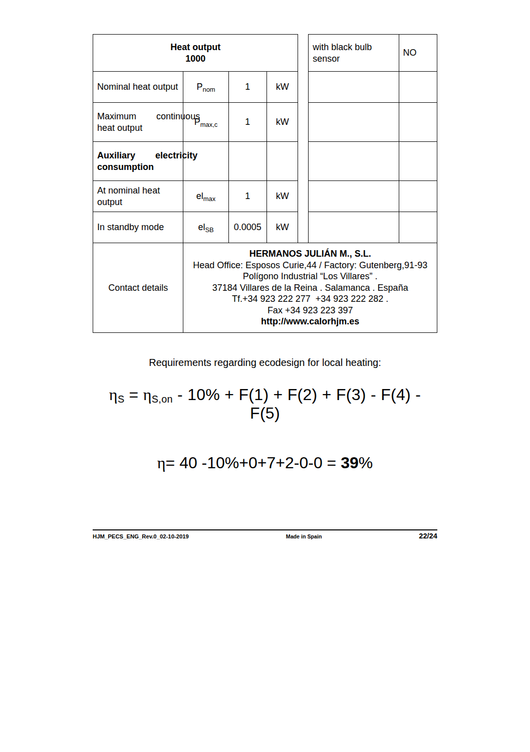| Heat output 1000 | | with black bulb sensor | NO |
| Nominal heat output | P nom | 1 | kW | | | |
| Maximum continuous heat output | P max,c | 1 | kW | | | |
| Auxiliary electricity consumption | | | | | | |
| At nominal heat output | el max | 1 | kW | | | |
| In standby mode | el SB | 0.0005 | kW | | | |
| Contact details | HERMANOS JULIÁN M., S.L. Head Office: Esposos Curie,44 / Factory: Gutenberg,91-93 Polígono Industrial “Los Villares” . 37184 Villares de la Reina . Salamanca . España Tf.+34 923 222 277 +34 923 222 282 . Fax +34 923 223 397 http://www.calorhjm.es |
Requirements regarding ecodesign for local heating:
ηS = ηS,on - 10% + F(1) + F(2) + F(3) - F(4) - F(5)
η= 40 -10%+0+7+2-0-0 = 39%
HJM_PECS_ENG_Rev.0_02-10-2019
Made in Spain
22/24